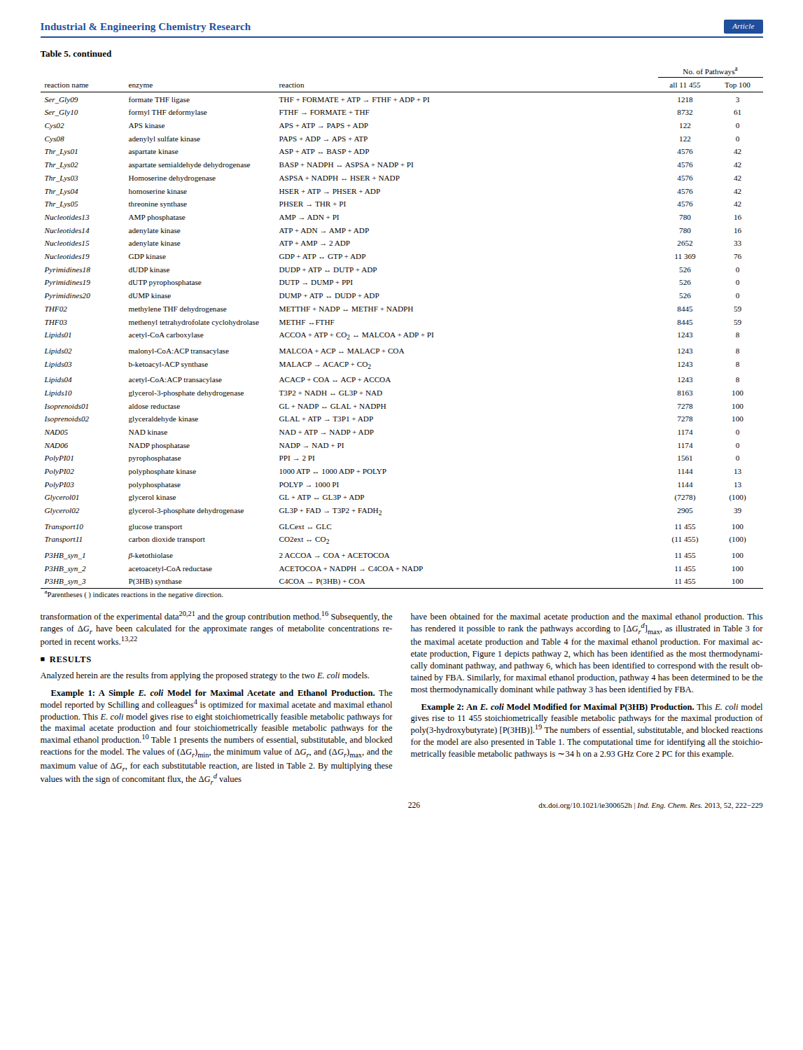Industrial & Engineering Chemistry Research
Article
Table 5. continued
| | No. of Pathways a |
| --- | --- |
| reaction name | enzyme | reaction | all 11 455 | Top 100 |
| Ser_Gly09 | formate THF ligase | THF + FORMATE + ATP → FTHF + ADP + PI | 1218 | 3 |
| Ser_Gly10 | formyl THF deformylase | FTHF → FORMATE + THF | 8732 | 61 |
| Cys02 | APS kinase | APS + ATP → PAPS + ADP | 122 | 0 |
| Cys08 | adenylyl sulfate kinase | PAPS + ADP → APS + ATP | 122 | 0 |
| Thr_Lys01 | aspartate kinase | ASP + ATP ↔ BASP + ADP | 4576 | 42 |
| Thr_Lys02 | aspartate semialdehyde dehydrogenase | BASP + NADPH ↔ ASPSA + NADP + PI | 4576 | 42 |
| Thr_Lys03 | Homoserine dehydrogenase | ASPSA + NADPH ↔ HSER + NADP | 4576 | 42 |
| Thr_Lys04 | homoserine kinase | HSER + ATP → PHSER + ADP | 4576 | 42 |
| Thr_Lys05 | threonine synthase | PHSER → THR + PI | 4576 | 42 |
| Nucleotides13 | AMP phosphatase | AMP → ADN + PI | 780 | 16 |
| Nucleotides14 | adenylate kinase | ATP + ADN → AMP + ADP | 780 | 16 |
| Nucleotides15 | adenylate kinase | ATP + AMP → 2 ADP | 2652 | 33 |
| Nucleotides19 | GDP kinase | GDP + ATP ↔ GTP + ADP | 11 369 | 76 |
| Pyrimidines18 | dUDP kinase | DUDP + ATP ↔ DUTP + ADP | 526 | 0 |
| Pyrimidines19 | dUTP pyrophosphatase | DUTP → DUMP + PPI | 526 | 0 |
| Pyrimidines20 | dUMP kinase | DUMP + ATP ↔ DUDP + ADP | 526 | 0 |
| THF02 | methylene THF dehydrogenase | METTHF + NADP ↔ METHF + NADPH | 8445 | 59 |
| THF03 | methenyl tetrahydrofolate cyclohydrolase | METHF ↔FTHF | 8445 | 59 |
| Lipids01 | acetyl-CoA carboxylase | ACCOA + ATP + CO 2 ↔ MALCOA + ADP + PI | 1243 | 8 |
| Lipids02 | malonyl-CoA:ACP transacylase | MALCOA + ACP ↔ MALACP + COA | 1243 | 8 |
| Lipids03 | b-ketoacyl-ACP synthase | MALACP → ACACP + CO 2 | 1243 | 8 |
| Lipids04 | acetyl-CoA:ACP transacylase | ACACP + COA ↔ ACP + ACCOA | 1243 | 8 |
| Lipids10 | glycerol-3-phosphate dehydrogenase | T3P2 + NADH ↔ GL3P + NAD | 8163 | 100 |
| Isoprenoids01 | aldose reductase | GL + NADP ↔ GLAL + NADPH | 7278 | 100 |
| Isoprenoids02 | glyceraldehyde kinase | GLAL + ATP → T3P1 + ADP | 7278 | 100 |
| NAD05 | NAD kinase | NAD + ATP → NADP + ADP | 1174 | 0 |
| NAD06 | NADP phosphatase | NADP → NAD + PI | 1174 | 0 |
| PolyPI01 | pyrophosphatase | PPI → 2 PI | 1561 | 0 |
| PolyPI02 | polyphosphate kinase | 1000 ATP ↔ 1000 ADP + POLYP | 1144 | 13 |
| PolyPI03 | polyphosphatase | POLYP → 1000 PI | 1144 | 13 |
| Glycerol01 | glycerol kinase | GL + ATP ↔ GL3P + ADP | (7278) | (100) |
| Glycerol02 | glycerol-3-phosphate dehydrogenase | GL3P + FAD → T3P2 + FADH 2 | 2905 | 39 |
| Transport10 | glucose transport | GLCext ↔ GLC | 11 455 | 100 |
| Transport11 | carbon dioxide transport | CO2ext ↔ CO 2 | (11 455) | (100) |
| P3HB_syn_1 | β -ketothiolase | 2 ACCOA → COA + ACETOCOA | 11 455 | 100 |
| P3HB_syn_2 | acetoacetyl-CoA reductase | ACETOCOA + NADPH → C4COA + NADP | 11 455 | 100 |
| P3HB_syn_3 | P(3HB) synthase | C4COA → P(3HB) + COA | 11 455 | 100 |
| a Parentheses ( ) indicates reactions in the negative direction. |
transformation of the experimental data20,21 and the group contribution method.16 Subsequently, the ranges of ΔGr have been calculated for the approximate ranges of metabolite concentrations reported in recent works.13,22
RESULTS
Analyzed herein are the results from applying the proposed strategy to the two E. coli models.
Example 1: A Simple E. coli Model for Maximal Acetate and Ethanol Production. The model reported by Schilling and colleagues4 is optimized for maximal acetate and maximal ethanol production. This E. coli model gives rise to eight stoichiometrically feasible metabolic pathways for the maximal acetate production and four stoichiometrically feasible metabolic pathways for the maximal ethanol production.10 Table 1 presents the numbers of essential, substitutable, and blocked reactions for the model. The values of (ΔGr)min, the minimum value of ΔGr, and (ΔGr)max, and the maximum value of ΔGr, for each substitutable reaction, are listed in Table 2. By multiplying these values with the sign of concomitant flux, the ΔGrd values
have been obtained for the maximal acetate production and the maximal ethanol production. This has rendered it possible to rank the pathways according to [ΔGrd]max, as illustrated in Table 3 for the maximal acetate production and Table 4 for the maximal ethanol production. For maximal acetate production, Figure 1 depicts pathway 2, which has been identified as the most thermodynamically dominant pathway, and pathway 6, which has been identified to correspond with the result obtained by FBA. Similarly, for maximal ethanol production, pathway 4 has been determined to be the most thermodynamically dominant while pathway 3 has been identified by FBA.
Example 2: An E. coli Model Modified for Maximal P(3HB) Production. This E. coli model gives rise to 11 455 stoichiometrically feasible metabolic pathways for the maximal production of poly(3-hydroxybutyrate) [P(3HB)].19 The numbers of essential, substitutable, and blocked reactions for the model are also presented in Table 1. The computational time for identifying all the stoichiometrically feasible metabolic pathways is ∼34 h on a 2.93 GHz Core 2 PC for this example.
226
dx.doi.org/10.1021/ie300652h | Ind. Eng. Chem. Res. 2013, 52, 222−229